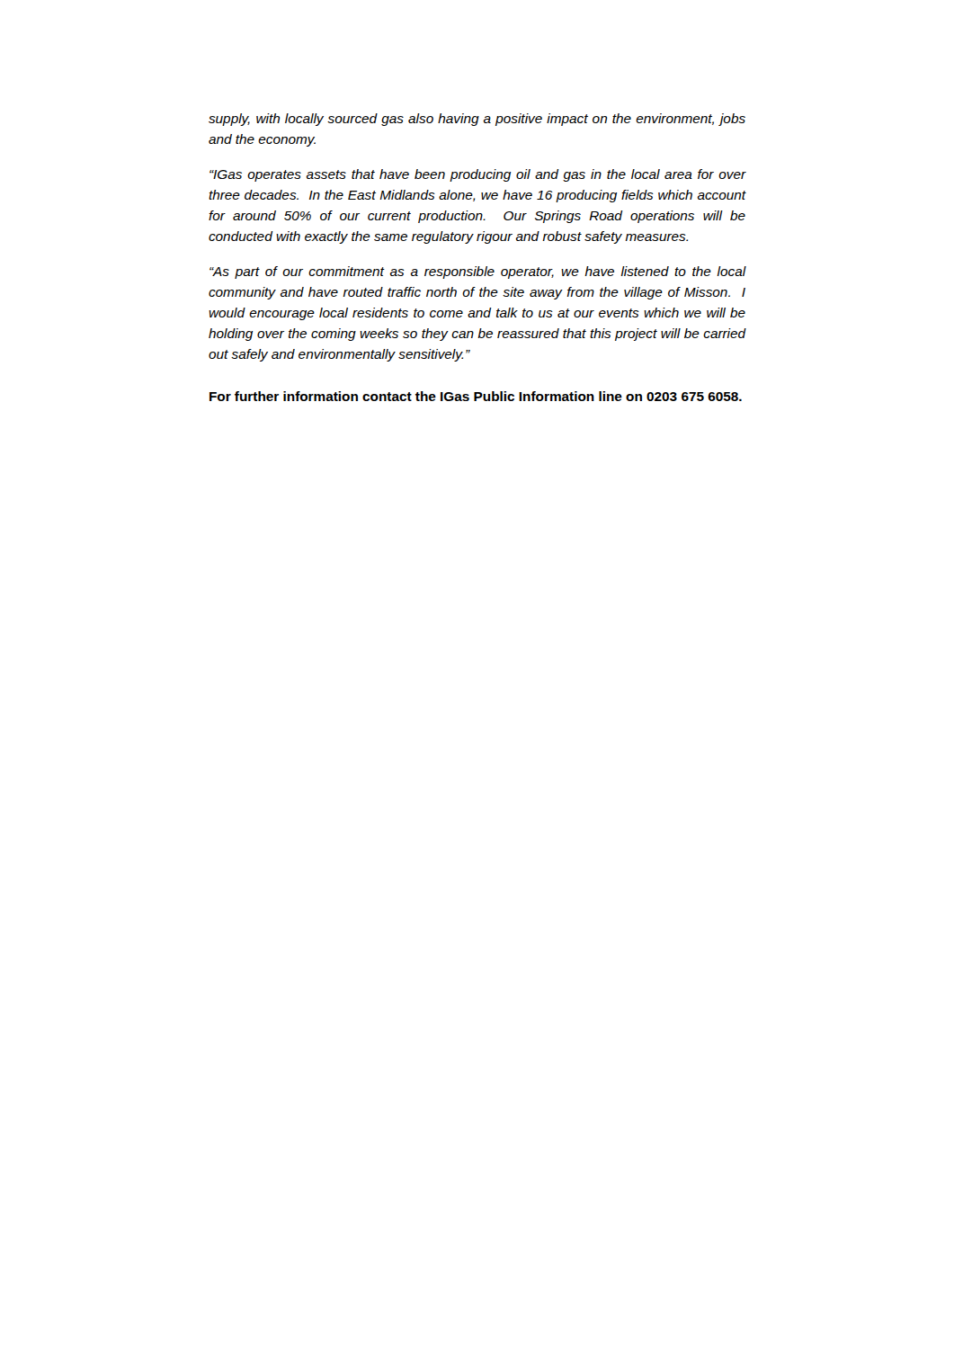supply, with locally sourced gas also having a positive impact on the environment, jobs and the economy.
“IGas operates assets that have been producing oil and gas in the local area for over three decades. In the East Midlands alone, we have 16 producing fields which account for around 50% of our current production. Our Springs Road operations will be conducted with exactly the same regulatory rigour and robust safety measures.
“As part of our commitment as a responsible operator, we have listened to the local community and have routed traffic north of the site away from the village of Misson. I would encourage local residents to come and talk to us at our events which we will be holding over the coming weeks so they can be reassured that this project will be carried out safely and environmentally sensitively.”
For further information contact the IGas Public Information line on 0203 675 6058.